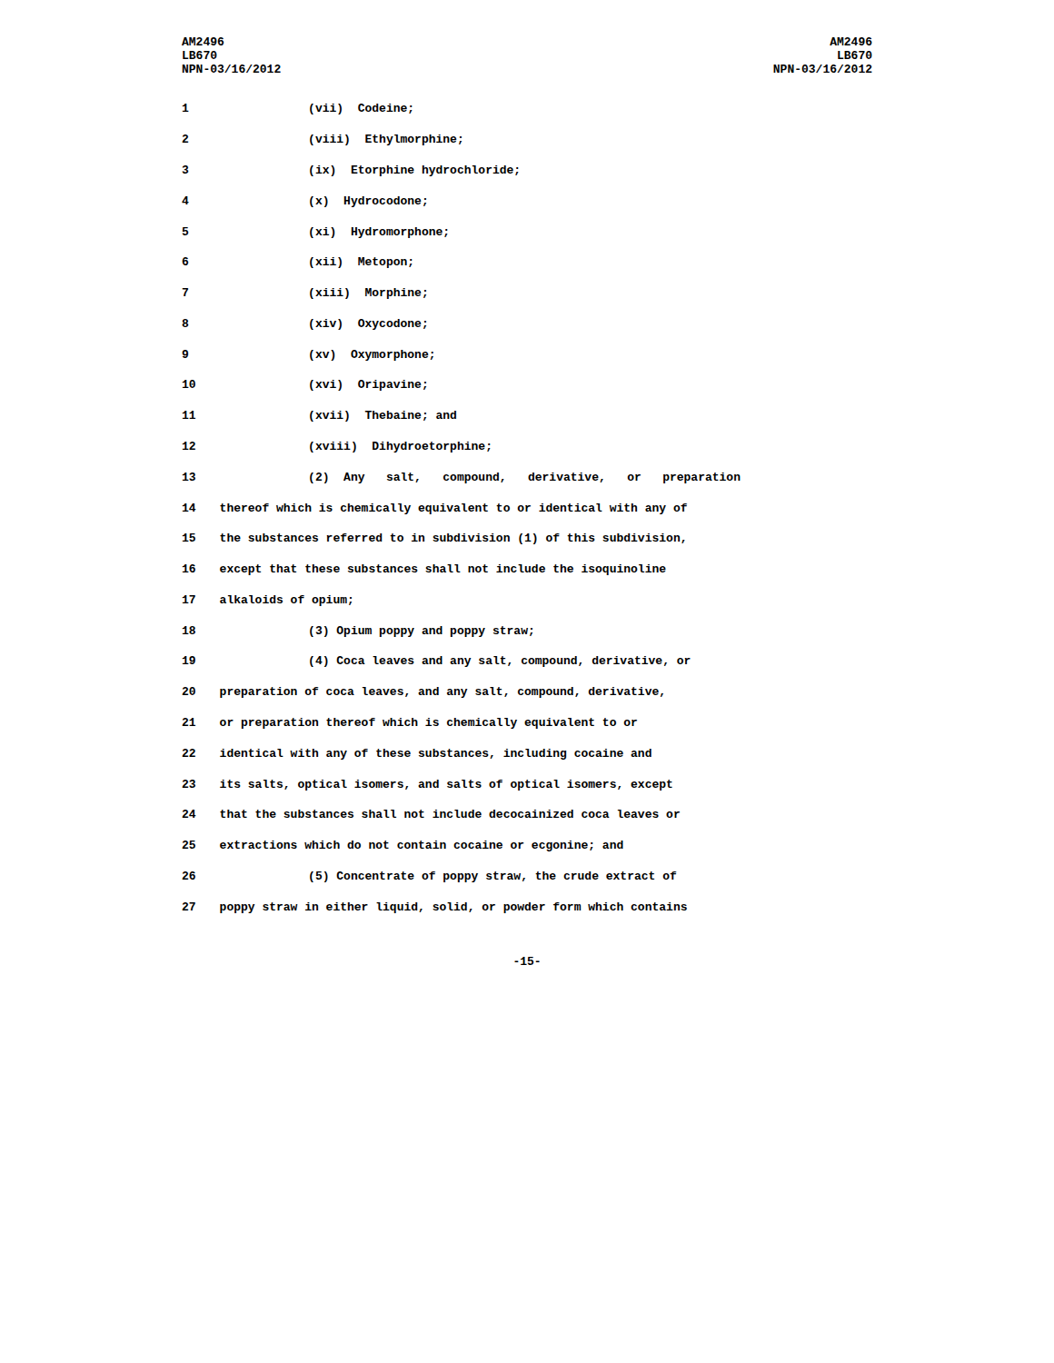AM2496 AM2496
LB670 LB670
NPN-03/16/2012 NPN-03/16/2012
1(vii) Codeine;
2(viii) Ethylmorphine;
3(ix) Etorphine hydrochloride;
4(x) Hydrocodone;
5(xi) Hydromorphone;
6(xii) Metopon;
7(xiii) Morphine;
8(xiv) Oxycodone;
9(xv) Oxymorphone;
10(xvi) Oripavine;
11(xvii) Thebaine; and
12(xviii) Dihydroetorphine;
13(2) Any salt, compound, derivative, or preparation
14 thereof which is chemically equivalent to or identical with any of
15 the substances referred to in subdivision (1) of this subdivision,
16 except that these substances shall not include the isoquinoline
17 alkaloids of opium;
18(3) Opium poppy and poppy straw;
19(4) Coca leaves and any salt, compound, derivative, or
20 preparation of coca leaves, and any salt, compound, derivative,
21 or preparation thereof which is chemically equivalent to or
22 identical with any of these substances, including cocaine and
23 its salts, optical isomers, and salts of optical isomers, except
24 that the substances shall not include decocainized coca leaves or
25 extractions which do not contain cocaine or ecgonine; and
26(5) Concentrate of poppy straw, the crude extract of
27 poppy straw in either liquid, solid, or powder form which contains
-15-